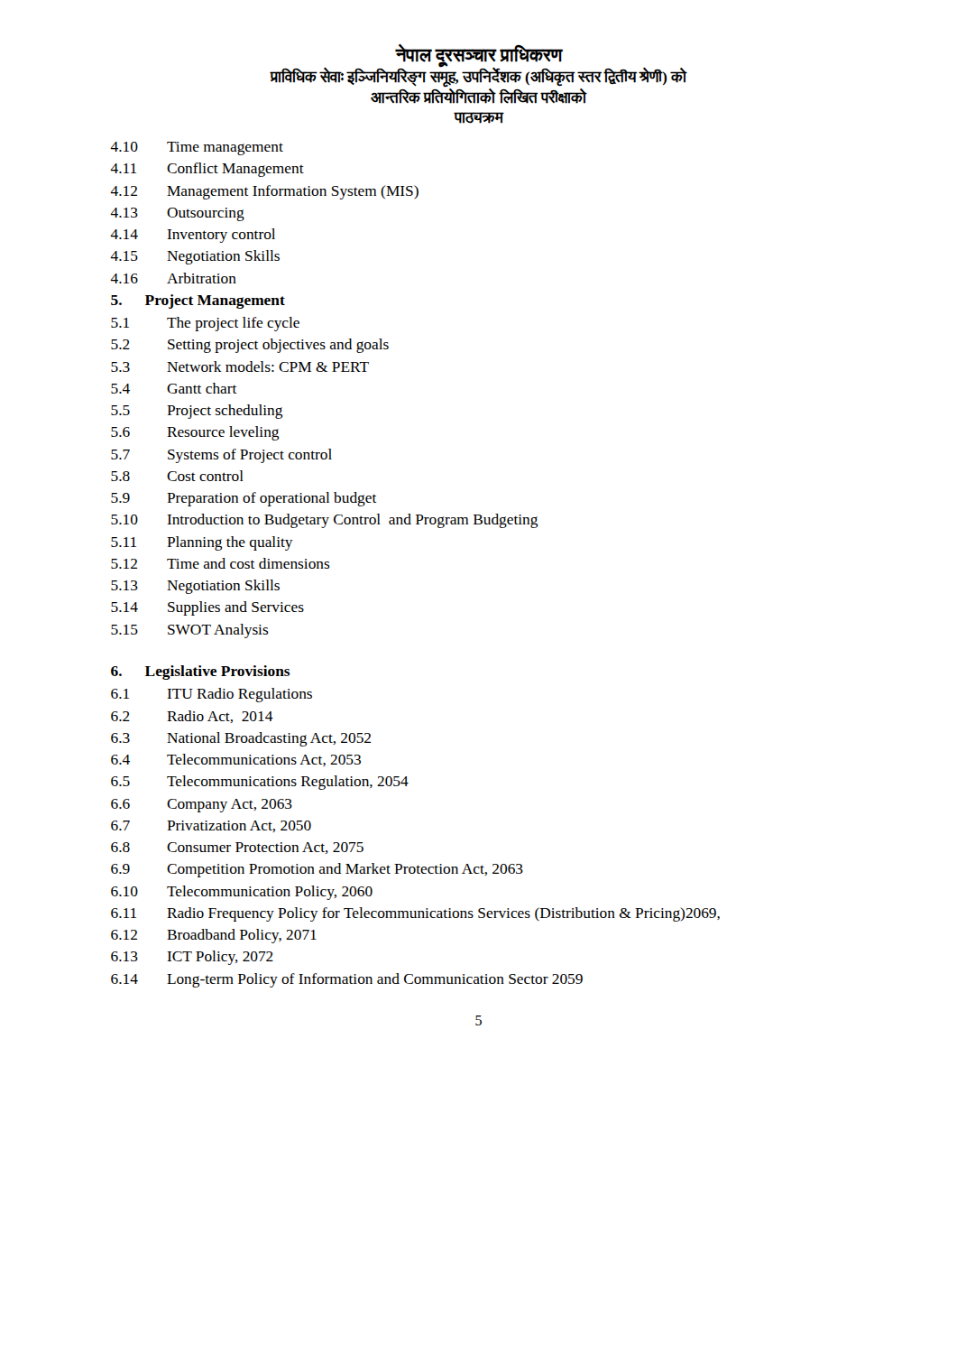नेपाल दूरसञ्चार प्राधिकरण
प्राविधिक सेवाः इञ्जिनियरिङ्ग समूह, उपनिर्देशक (अधिकृत स्तर द्वितीय श्रेणी) को
आन्तरिक प्रतियोगिताको लिखित परीक्षाको
पाठ्यक्रम
4.10 Time management
4.11 Conflict Management
4.12 Management Information System (MIS)
4.13 Outsourcing
4.14 Inventory control
4.15 Negotiation Skills
4.16 Arbitration
5. Project Management
5.1 The project life cycle
5.2 Setting project objectives and goals
5.3 Network models: CPM & PERT
5.4 Gantt chart
5.5 Project scheduling
5.6 Resource leveling
5.7 Systems of Project control
5.8 Cost control
5.9 Preparation of operational budget
5.10 Introduction to Budgetary Control and Program Budgeting
5.11 Planning the quality
5.12 Time and cost dimensions
5.13 Negotiation Skills
5.14 Supplies and Services
5.15 SWOT Analysis
6. Legislative Provisions
6.1 ITU Radio Regulations
6.2 Radio Act, 2014
6.3 National Broadcasting Act, 2052
6.4 Telecommunications Act, 2053
6.5 Telecommunications Regulation, 2054
6.6 Company Act, 2063
6.7 Privatization Act, 2050
6.8 Consumer Protection Act, 2075
6.9 Competition Promotion and Market Protection Act, 2063
6.10 Telecommunication Policy, 2060
6.11 Radio Frequency Policy for Telecommunications Services (Distribution & Pricing)2069,
6.12 Broadband Policy, 2071
6.13 ICT Policy, 2072
6.14 Long-term Policy of Information and Communication Sector 2059
5